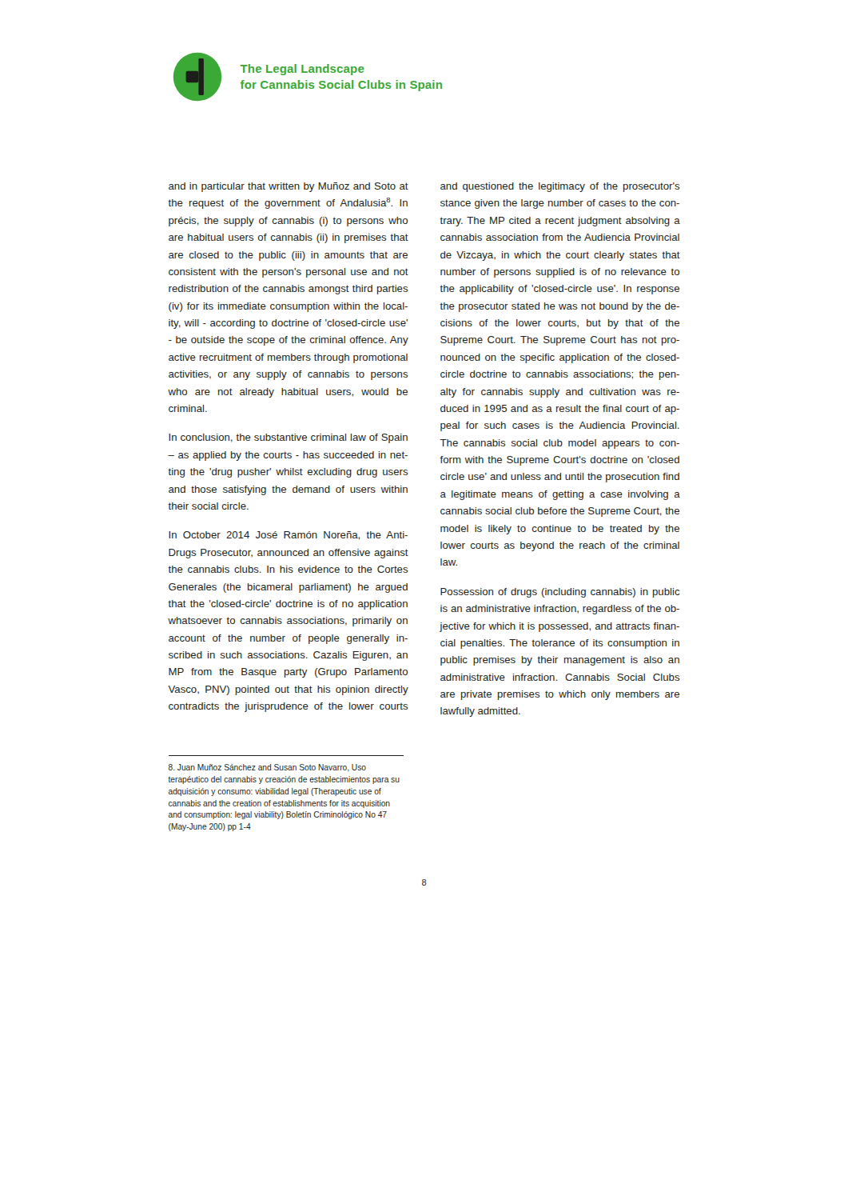The Legal Landscape
for Cannabis Social Clubs in Spain
and in particular that written by Muñoz and Soto at the request of the government of Andalusia8. In précis, the supply of cannabis (i) to persons who are habitual users of cannabis (ii) in premises that are closed to the public (iii) in amounts that are consistent with the person's personal use and not redistribution of the cannabis amongst third parties (iv) for its immediate consumption within the locality, will - according to doctrine of 'closed-circle use' - be outside the scope of the criminal offence. Any active recruitment of members through promotional activities, or any supply of cannabis to persons who are not already habitual users, would be criminal.
In conclusion, the substantive criminal law of Spain – as applied by the courts - has succeeded in netting the 'drug pusher' whilst excluding drug users and those satisfying the demand of users within their social circle.
In October 2014 José Ramón Noreña, the Anti-Drugs Prosecutor, announced an offensive against the cannabis clubs. In his evidence to the Cortes Generales (the bicameral parliament) he argued that the 'closed-circle' doctrine is of no application whatsoever to cannabis associations, primarily on account of the number of people generally inscribed in such associations. Cazalis Eiguren, an MP from the Basque party (Grupo Parlamento Vasco, PNV) pointed out that his opinion directly contradicts the jurisprudence of the lower courts and questioned the legitimacy of the prosecutor's stance given the large number of cases to the contrary. The MP cited a recent judgment absolving a cannabis association from the Audiencia Provincial de Vizcaya, in which the court clearly states that number of persons supplied is of no relevance to the applicability of 'closed-circle use'. In response the prosecutor stated he was not bound by the decisions of the lower courts, but by that of the Supreme Court. The Supreme Court has not pronounced on the specific application of the closed-circle doctrine to cannabis associations; the penalty for cannabis supply and cultivation was reduced in 1995 and as a result the final court of appeal for such cases is the Audiencia Provincial. The cannabis social club model appears to conform with the Supreme Court's doctrine on 'closed circle use' and unless and until the prosecution find a legitimate means of getting a case involving a cannabis social club before the Supreme Court, the model is likely to continue to be treated by the lower courts as beyond the reach of the criminal law.
Possession of drugs (including cannabis) in public is an administrative infraction, regardless of the objective for which it is possessed, and attracts financial penalties. The tolerance of its consumption in public premises by their management is also an administrative infraction. Cannabis Social Clubs are private premises to which only members are lawfully admitted.
8. Juan Muñoz Sánchez and Susan Soto Navarro, Uso terapéutico del cannabis y creación de establecimientos para su adquisición y consumo: viabilidad legal (Therapeutic use of cannabis and the creation of establishments for its acquisition and consumption: legal viability) Boletín Criminológico No 47 (May-June 200) pp 1-4
8